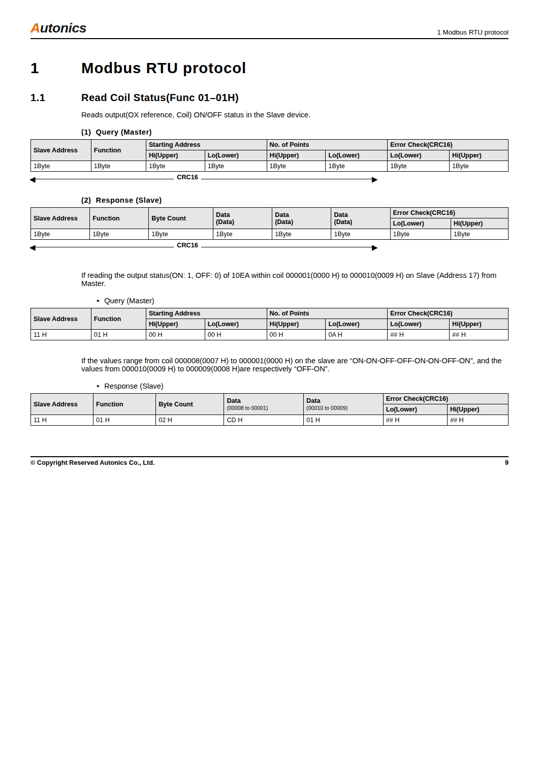Autonics
1 Modbus RTU protocol
1 Modbus RTU protocol
1.1 Read Coil Status(Func 01–01H)
Reads output(OX reference, Coil) ON/OFF status in the Slave device.
(1) Query (Master)
| Slave Address | Function | Starting Address | No. of Points | Error Check(CRC16) |
| --- | --- | --- | --- | --- |
| Hi(Upper) | Lo(Lower) | Hi(Upper) | Lo(Lower) | Lo(Lower) | Hi(Upper) |
| 1Byte | 1Byte | 1Byte | 1Byte | 1Byte | 1Byte | 1Byte | 1Byte |
◀
▶
CRC16
(2) Response (Slave)
| Slave Address | Function | Byte Count | Data (Data) | Data (Data) | Data (Data) | Error Check(CRC16) |
| --- | --- | --- | --- | --- | --- | --- |
| Lo(Lower) | Hi(Upper) |
| 1Byte | 1Byte | 1Byte | 1Byte | 1Byte | 1Byte | 1Byte | 1Byte |
◀
▶
CRC16
If reading the output status(ON: 1, OFF: 0) of 10EA within coil 000001(0000 H) to 000010(0009 H) on Slave (Address 17) from Master.
Query (Master)
| Slave Address | Function | Starting Address | No. of Points | Error Check(CRC16) |
| --- | --- | --- | --- | --- |
| Hi(Upper) | Lo(Lower) | Hi(Upper) | Lo(Lower) | Lo(Lower) | Hi(Upper) |
| 11 H | 01 H | 00 H | 00 H | 00 H | 0A H | ## H | ## H |
If the values range from coil 000008(0007 H) to 000001(0000 H) on the slave are “ON-ON-OFF-OFF-ON-ON-OFF-ON”, and the values from 000010(0009 H) to 000009(0008 H)are respectively “OFF-ON”.
Response (Slave)
| Slave Address | Function | Byte Count | Data (00008 to 00001) | Data (00010 to 00009) | Error Check(CRC16) |
| --- | --- | --- | --- | --- | --- |
| Lo(Lower) | Hi(Upper) |
| 11 H | 01 H | 02 H | CD H | 01 H | ## H | ## H |
© Copyright Reserved Autonics Co., Ltd.
9